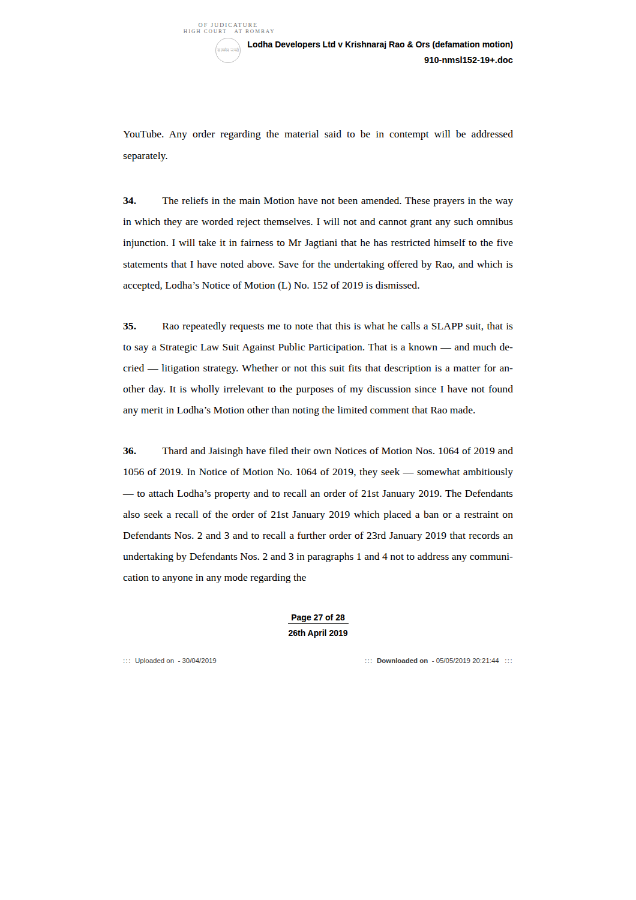OF JUDICATURE
HIGH COURT AT BOMBAY
सत्यमेव जयते
Lodha Developers Ltd v Krishnaraj Rao & Ors (defamation motion)
910-nmsl152-19+.doc
YouTube. Any order regarding the material said to be in contempt will be addressed separately.
34. The reliefs in the main Motion have not been amended. These prayers in the way in which they are worded reject themselves. I will not and cannot grant any such omnibus injunction. I will take it in fairness to Mr Jagtiani that he has restricted himself to the five statements that I have noted above. Save for the undertaking offered by Rao, and which is accepted, Lodha’s Notice of Motion (L) No. 152 of 2019 is dismissed.
35. Rao repeatedly requests me to note that this is what he calls a SLAPP suit, that is to say a Strategic Law Suit Against Public Participation. That is a known — and much decried — litigation strategy. Whether or not this suit fits that description is a matter for another day. It is wholly irrelevant to the purposes of my discussion since I have not found any merit in Lodha’s Motion other than noting the limited comment that Rao made.
36. Thard and Jaisingh have filed their own Notices of Motion Nos. 1064 of 2019 and 1056 of 2019. In Notice of Motion No. 1064 of 2019, they seek — somewhat ambitiously — to attach Lodha’s property and to recall an order of 21st January 2019. The Defendants also seek a recall of the order of 21st January 2019 which placed a ban or a restraint on Defendants Nos. 2 and 3 and to recall a further order of 23rd January 2019 that records an undertaking by Defendants Nos. 2 and 3 in paragraphs 1 and 4 not to address any communication to anyone in any mode regarding the
Page 27 of 28
26th April 2019
::: Uploaded on - 30/04/2019
::: Downloaded on - 05/05/2019 20:21:44 :::